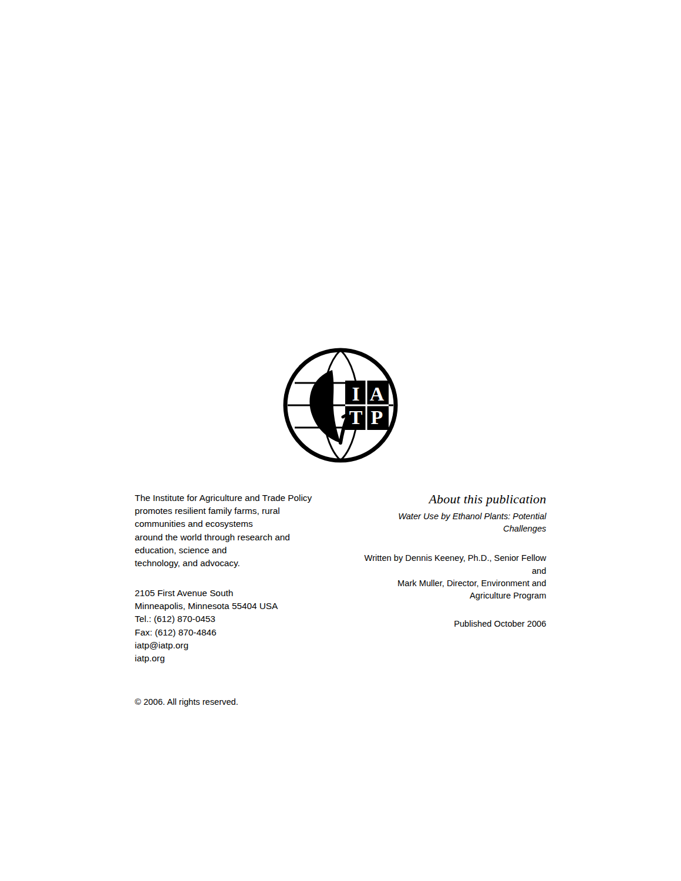IATP logo I A T P
The Institute for Agriculture and Trade Policy
promotes resilient family farms, rural communities and ecosystems
around the world through research and education, science and
technology, and advocacy.
2105 First Avenue South
Minneapolis, Minnesota 55404 USA
Tel.: (612) 870-0453
Fax: (612) 870-4846
iatp@iatp.org
iatp.org
About this publication
Water Use by Ethanol Plants: Potential Challenges
Written by Dennis Keeney, Ph.D., Senior Fellow and
Mark Muller, Director, Environment and Agriculture Program
Published October 2006
© 2006. All rights reserved.